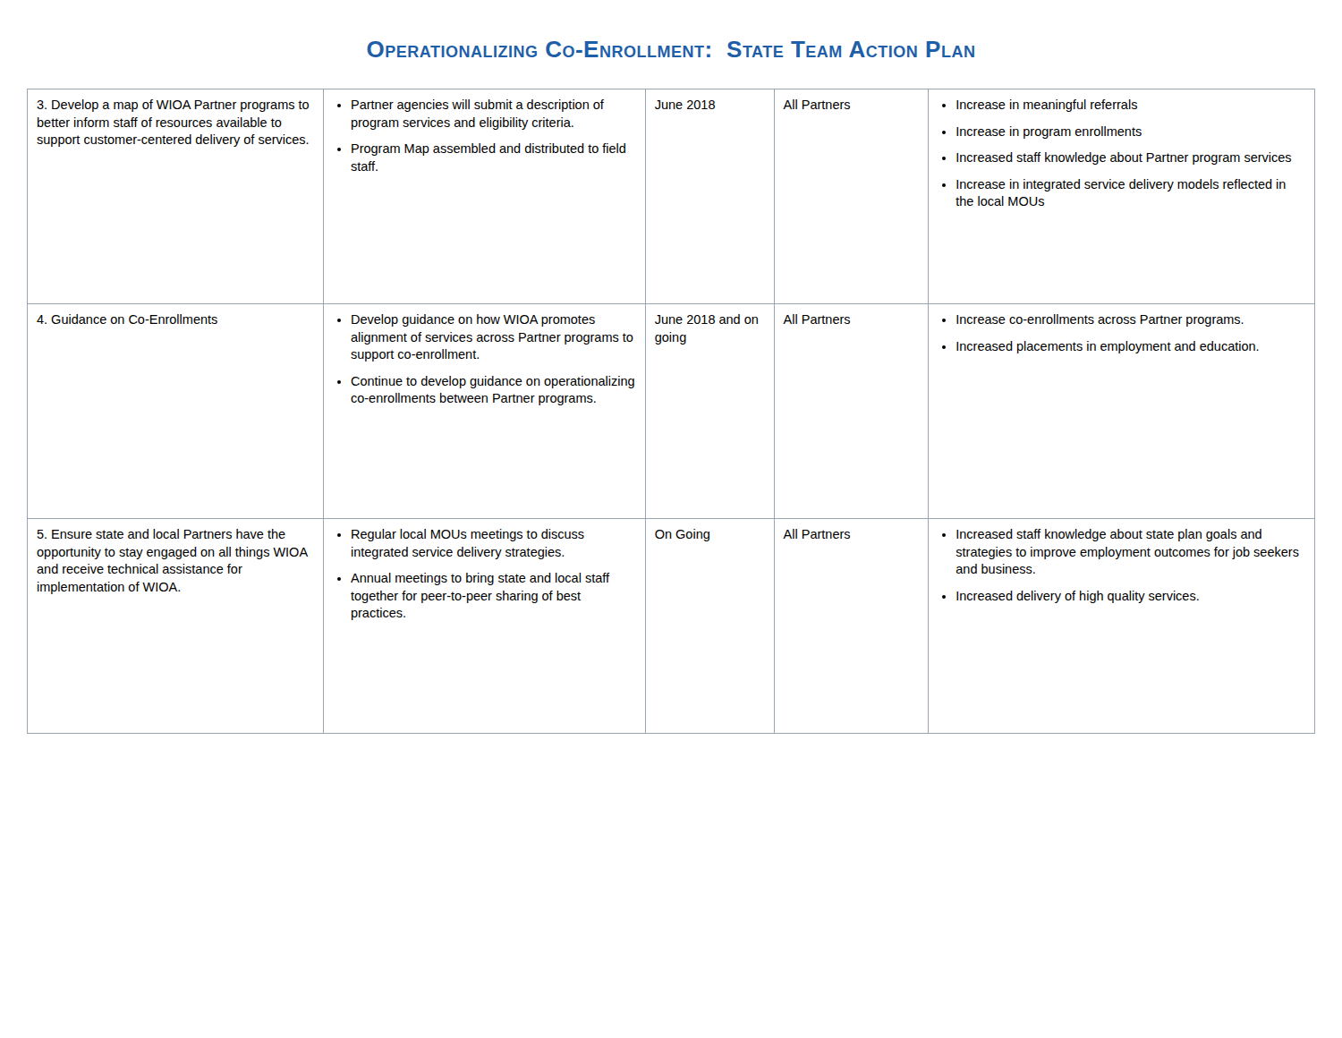Operationalizing Co-Enrollment: State Team Action Plan
| 3. Develop a map of WIOA Partner programs to better inform staff of resources available to support customer-centered delivery of services. | Partner agencies will submit a description of program services and eligibility criteria. Program Map assembled and distributed to field staff. | June 2018 | All Partners | Increase in meaningful referrals Increase in program enrollments Increased staff knowledge about Partner program services Increase in integrated service delivery models reflected in the local MOUs |
| 4. Guidance on Co-Enrollments | Develop guidance on how WIOA promotes alignment of services across Partner programs to support co-enrollment. Continue to develop guidance on operationalizing co-enrollments between Partner programs. | June 2018 and on going | All Partners | Increase co-enrollments across Partner programs. Increased placements in employment and education. |
| 5. Ensure state and local Partners have the opportunity to stay engaged on all things WIOA and receive technical assistance for implementation of WIOA. | Regular local MOUs meetings to discuss integrated service delivery strategies. Annual meetings to bring state and local staff together for peer-to-peer sharing of best practices. | On Going | All Partners | Increased staff knowledge about state plan goals and strategies to improve employment outcomes for job seekers and business. Increased delivery of high quality services. |